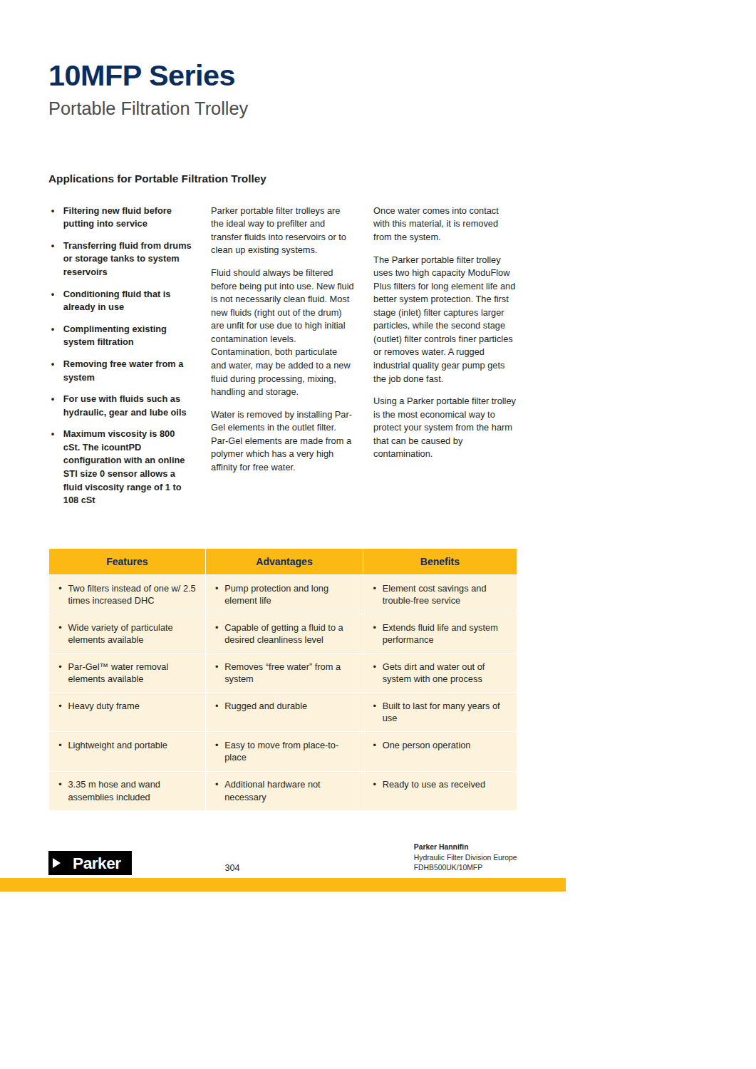10MFP Series
Portable Filtration Trolley
Applications for Portable Filtration Trolley
Filtering new fluid before putting into service
Transferring fluid from drums or storage tanks to system reservoirs
Conditioning fluid that is already in use
Complimenting existing system filtration
Removing free water from a system
For use with fluids such as hydraulic, gear and lube oils
Maximum viscosity is 800 cSt. The icountPD configuration with an online STI size 0 sensor allows a fluid viscosity range of 1 to 108 cSt
Parker portable filter trolleys are the ideal way to prefilter and transfer fluids into reservoirs or to clean up existing systems.
Fluid should always be filtered before being put into use. New fluid is not necessarily clean fluid. Most new fluids (right out of the drum) are unfit for use due to high initial contamination levels. Contamination, both particulate and water, may be added to a new fluid during processing, mixing, handling and storage.
Water is removed by installing Par-Gel elements in the outlet filter. Par-Gel elements are made from a polymer which has a very high affinity for free water.
Once water comes into contact with this material, it is removed from the system.
The Parker portable filter trolley uses two high capacity ModuFlow Plus filters for long element life and better system protection. The first stage (inlet) filter captures larger particles, while the second stage (outlet) filter controls finer particles or removes water. A rugged industrial quality gear pump gets the job done fast.
Using a Parker portable filter trolley is the most economical way to protect your system from the harm that can be caused by contamination.
| Features | Advantages | Benefits |
| --- | --- | --- |
| Two filters instead of one w/ 2.5 times increased DHC | Pump protection and long element life | Element cost savings and trouble-free service |
| Wide variety of particulate elements available | Capable of getting a fluid to a desired cleanliness level | Extends fluid life and system performance |
| Par-Gel™ water removal elements available | Removes “free water” from a system | Gets dirt and water out of system with one process |
| Heavy duty frame | Rugged and durable | Built to last for many years of use |
| Lightweight and portable | Easy to move from place-to-place | One person operation |
| 3.35 m hose and wand assemblies included | Additional hardware not necessary | Ready to use as received |
Parker
304
Parker Hannifin
Hydraulic Filter Division Europe
FDHB500UK/10MFP